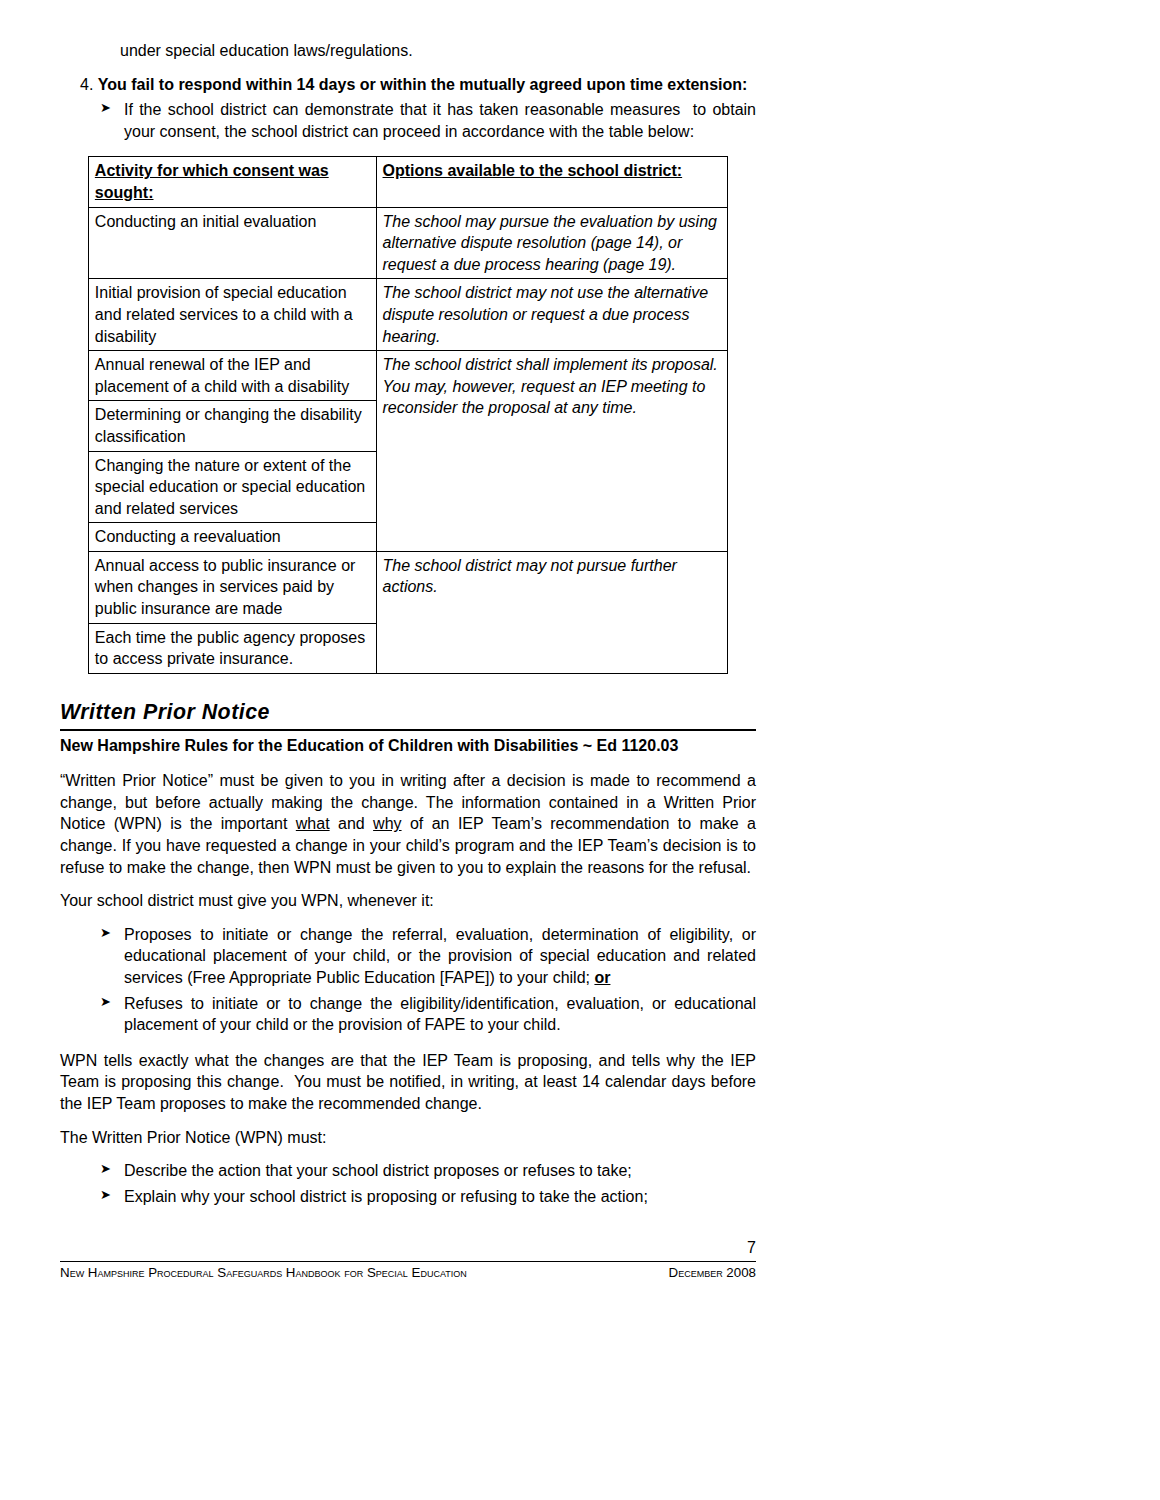under special education laws/regulations.
4. You fail to respond within 14 days or within the mutually agreed upon time extension:
If the school district can demonstrate that it has taken reasonable measures to obtain your consent, the school district can proceed in accordance with the table below:
| Activity for which consent was sought: | Options available to the school district: |
| --- | --- |
| Conducting an initial evaluation | The school may pursue the evaluation by using alternative dispute resolution (page 14), or request a due process hearing (page 19). |
| Initial provision of special education and related services to a child with a disability | The school district may not use the alternative dispute resolution or request a due process hearing. |
| Annual renewal of the IEP and placement of a child with a disability | The school district shall implement its proposal. You may, however, request an IEP meeting to reconsider the proposal at any time. |
| Determining or changing the disability classification |
| Changing the nature or extent of the special education or special education and related services |
| Conducting a reevaluation |
| Annual access to public insurance or when changes in services paid by public insurance are made | The school district may not pursue further actions. |
| Each time the public agency proposes to access private insurance. |
Written Prior Notice
New Hampshire Rules for the Education of Children with Disabilities ~ Ed 1120.03
“Written Prior Notice” must be given to you in writing after a decision is made to recommend a change, but before actually making the change. The information contained in a Written Prior Notice (WPN) is the important what and why of an IEP Team’s recommendation to make a change. If you have requested a change in your child’s program and the IEP Team’s decision is to refuse to make the change, then WPN must be given to you to explain the reasons for the refusal.
Your school district must give you WPN, whenever it:
Proposes to initiate or change the referral, evaluation, determination of eligibility, or educational placement of your child, or the provision of special education and related services (Free Appropriate Public Education [FAPE]) to your child; or
Refuses to initiate or to change the eligibility/identification, evaluation, or educational placement of your child or the provision of FAPE to your child.
WPN tells exactly what the changes are that the IEP Team is proposing, and tells why the IEP Team is proposing this change. You must be notified, in writing, at least 14 calendar days before the IEP Team proposes to make the recommended change.
The Written Prior Notice (WPN) must:
Describe the action that your school district proposes or refuses to take;
Explain why your school district is proposing or refusing to take the action;
7
New Hampshire Procedural Safeguards Handbook for Special Education December 2008